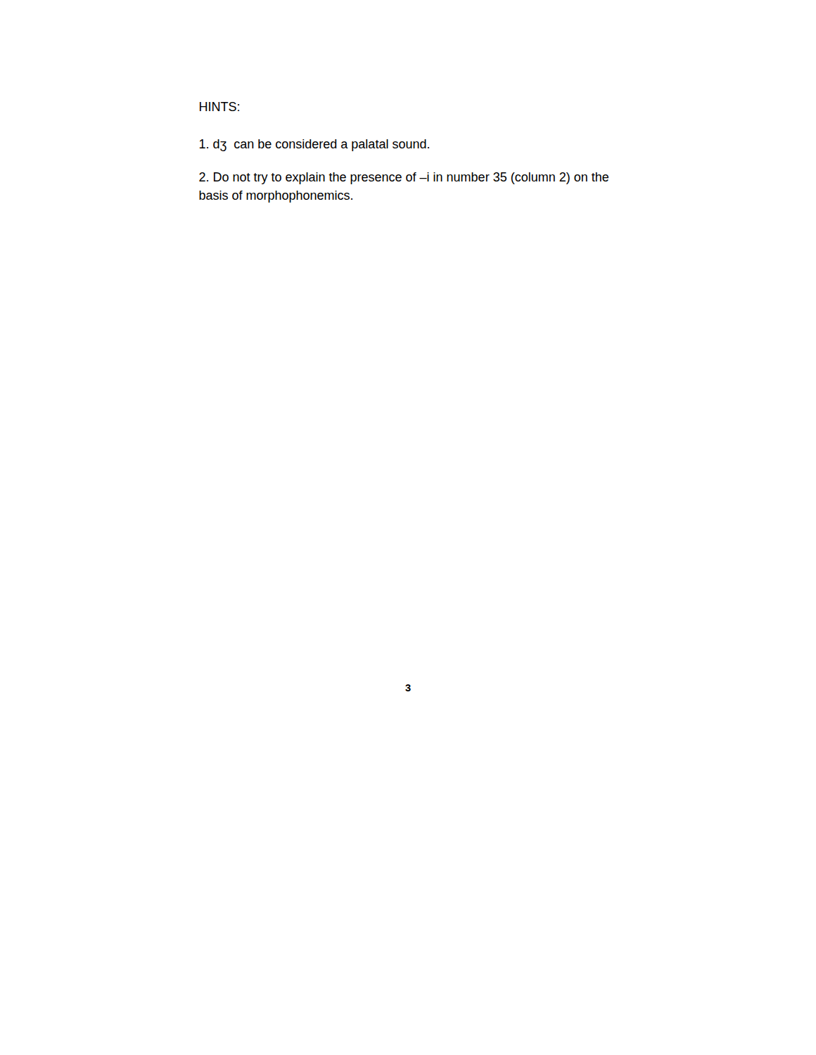HINTS:
1. dʒ can be considered a palatal sound.
2. Do not try to explain the presence of –i in number 35 (column 2) on the basis of morphophonemics.
3